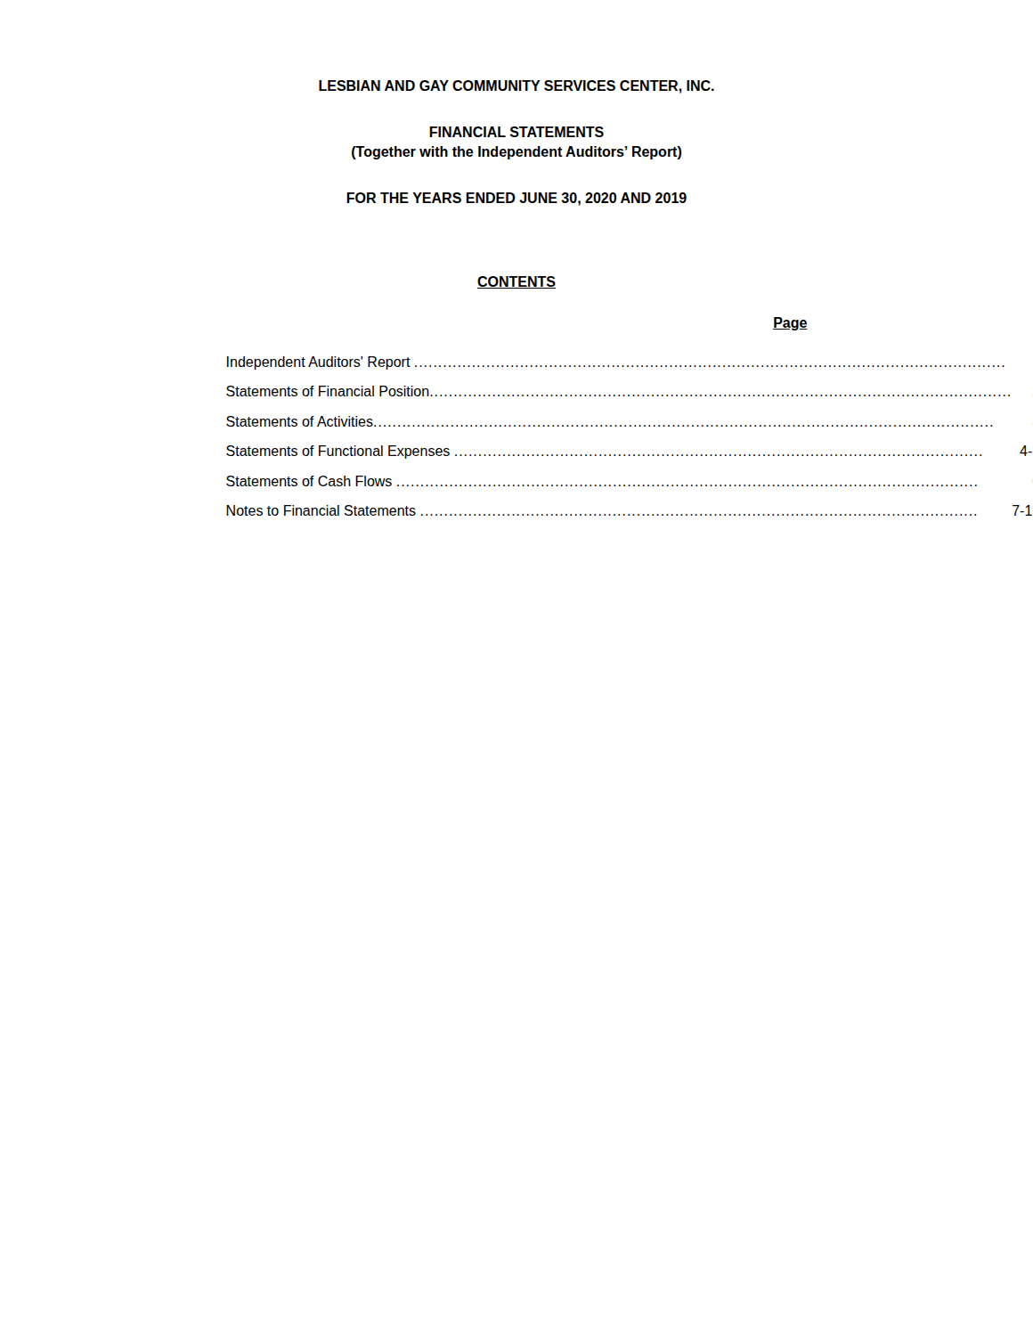LESBIAN AND GAY COMMUNITY SERVICES CENTER, INC.
FINANCIAL STATEMENTS
(Together with the Independent Auditors’ Report)
FOR THE YEARS ENDED JUNE 30, 2020 AND 2019
CONTENTS
Page
| Independent Auditors' Report ........................................................................................................................... | 1 |
| Statements of Financial Position ......................................................................................................................... | 2 |
| Statements of Activities ................................................................................................................................. | 3 |
| Statements of Functional Expenses .............................................................................................................. | 4-5 |
| Statements of Cash Flows ......................................................................................................................... | 6 |
| Notes to Financial Statements .................................................................................................................... | 7-15 |